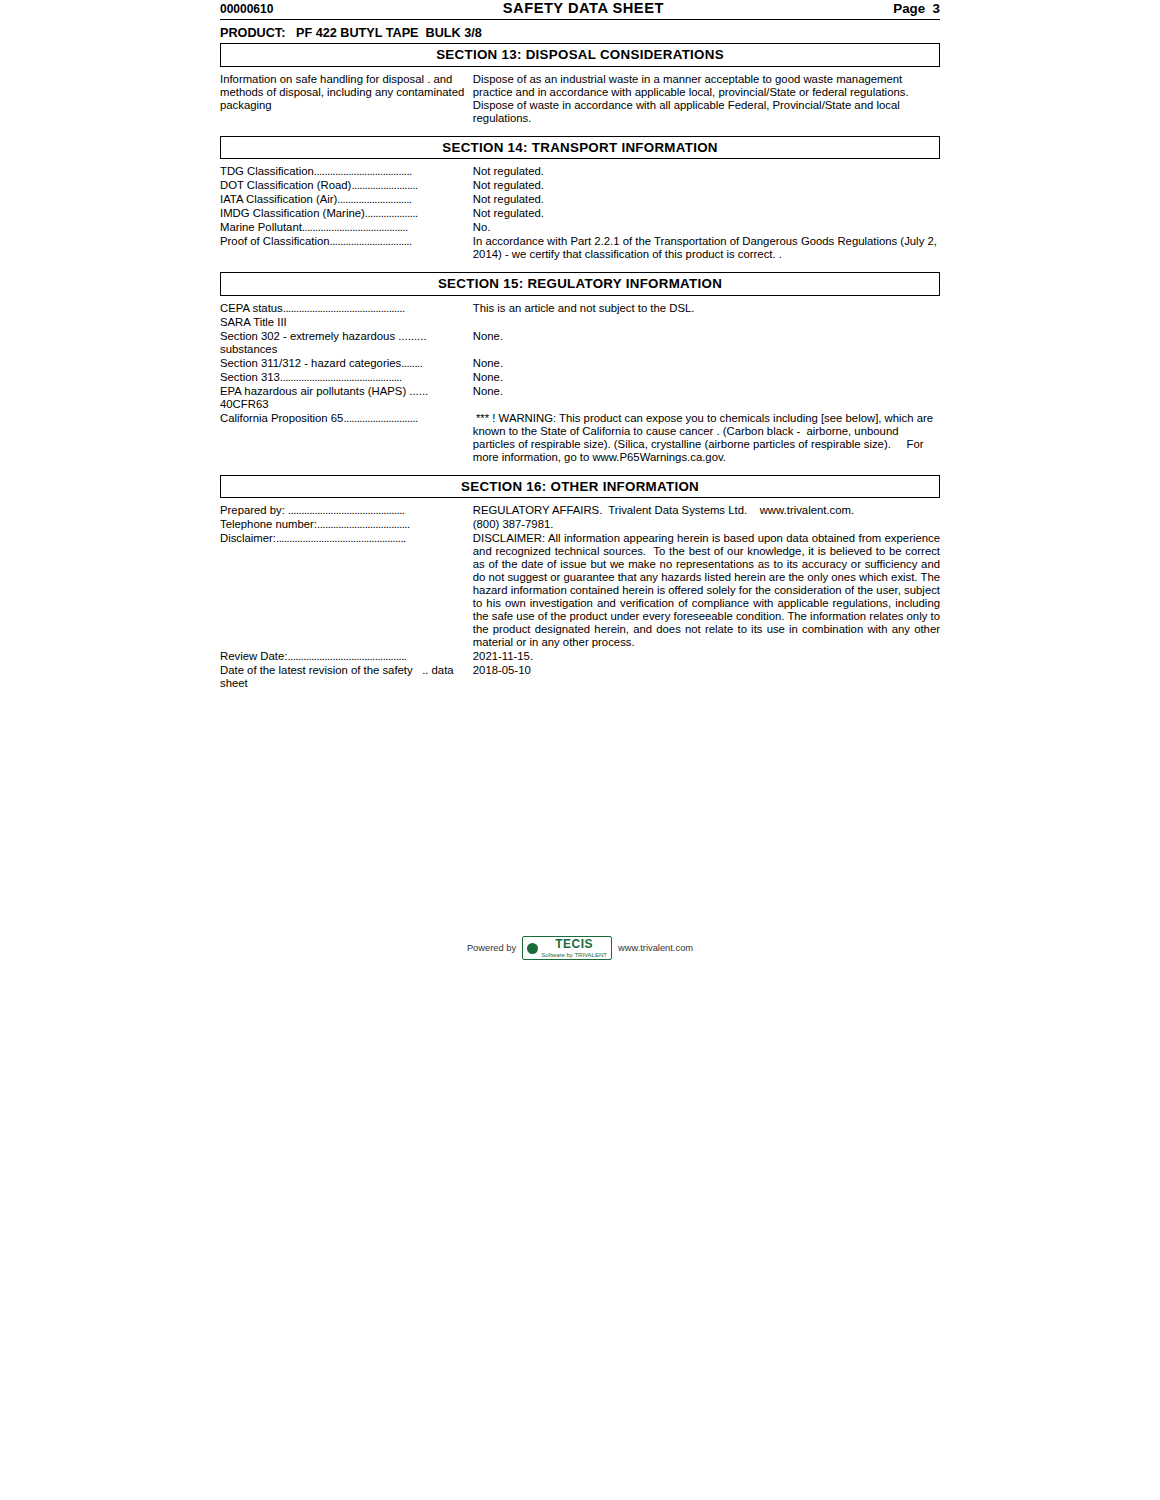00000610 SAFETY DATA SHEET Page 3
PRODUCT: PF 422 BUTYL TAPE BULK 3/8
SECTION 13: DISPOSAL CONSIDERATIONS
| Information on safe handling for disposal . and methods of disposal, including any contaminated packaging | Dispose of as an industrial waste in a manner acceptable to good waste management practice and in accordance with applicable local, provincial/State or federal regulations. Dispose of waste in accordance with all applicable Federal, Provincial/State and local regulations. |
SECTION 14: TRANSPORT INFORMATION
| TDG Classification ..................................... | Not regulated. |
| DOT Classification (Road) ......................... | Not regulated. |
| IATA Classification (Air) ............................ | Not regulated. |
| IMDG Classification (Marine) .................... | Not regulated. |
| Marine Pollutant ........................................ | No. |
| Proof of Classification ............................... | In accordance with Part 2.2.1 of the Transportation of Dangerous Goods Regulations (July 2, 2014) - we certify that classification of this product is correct. . |
SECTION 15: REGULATORY INFORMATION
| CEPA status .............................................. | This is an article and not subject to the DSL. |
| SARA Title III | |
| Section 302 - extremely hazardous ......... substances | None. |
| Section 311/312 - hazard categories ........ | None. |
| Section 313 .............................................. | None. |
| EPA hazardous air pollutants (HAPS) ...... 40CFR63 | None. |
| California Proposition 65 ............................ | *** ! WARNING: This product can expose you to chemicals including [see below], which are known to the State of California to cause cancer . (Carbon black - airborne, unbound particles of respirable size). (Silica, crystalline (airborne particles of respirable size). For more information, go to www.P65Warnings.ca.gov. |
SECTION 16: OTHER INFORMATION
| Prepared by: ............................................ | REGULATORY AFFAIRS. Trivalent Data Systems Ltd. www.trivalent.com. |
| Telephone number: ................................... | (800) 387-7981. |
| Disclaimer: ................................................. | DISCLAIMER: All information appearing herein is based upon data obtained from experience and recognized technical sources. To the best of our knowledge, it is believed to be correct as of the date of issue but we make no representations as to its accuracy or sufficiency and do not suggest or guarantee that any hazards listed herein are the only ones which exist. The hazard information contained herein is offered solely for the consideration of the user, subject to his own investigation and verification of compliance with applicable regulations, including the safe use of the product under every foreseeable condition. The information relates only to the product designated herein, and does not relate to its use in combination with any other material or in any other process. |
| Review Date: ............................................. | 2021-11-15. |
| Date of the latest revision of the safety .. data sheet | 2018-05-10 |
Powered by TECIS Software by TRIVALENT www.trivalent.com